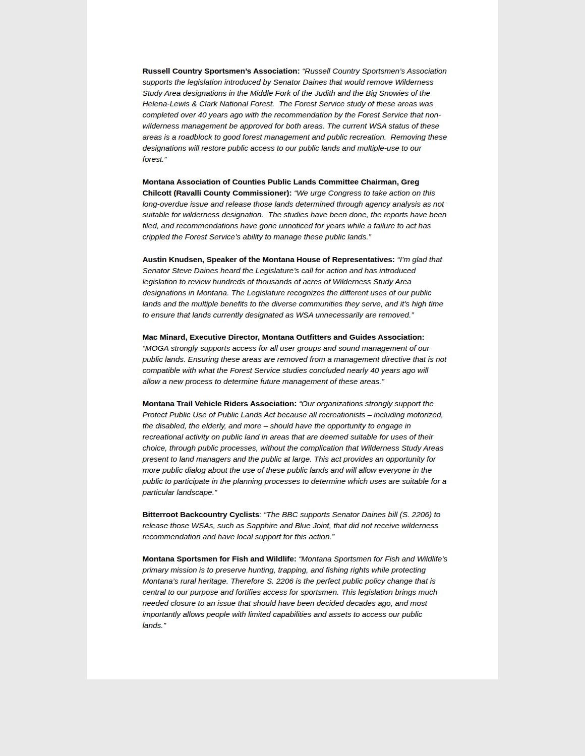Russell Country Sportsmen’s Association: “Russell Country Sportsmen’s Association supports the legislation introduced by Senator Daines that would remove Wilderness Study Area designations in the Middle Fork of the Judith and the Big Snowies of the Helena-Lewis & Clark National Forest. The Forest Service study of these areas was completed over 40 years ago with the recommendation by the Forest Service that non-wilderness management be approved for both areas. The current WSA status of these areas is a roadblock to good forest management and public recreation. Removing these designations will restore public access to our public lands and multiple-use to our forest.”
Montana Association of Counties Public Lands Committee Chairman, Greg Chilcott (Ravalli County Commissioner): “We urge Congress to take action on this long-overdue issue and release those lands determined through agency analysis as not suitable for wilderness designation. The studies have been done, the reports have been filed, and recommendations have gone unnoticed for years while a failure to act has crippled the Forest Service’s ability to manage these public lands.”
Austin Knudsen, Speaker of the Montana House of Representatives: “I’m glad that Senator Steve Daines heard the Legislature’s call for action and has introduced legislation to review hundreds of thousands of acres of Wilderness Study Area designations in Montana. The Legislature recognizes the different uses of our public lands and the multiple benefits to the diverse communities they serve, and it’s high time to ensure that lands currently designated as WSA unnecessarily are removed.”
Mac Minard, Executive Director, Montana Outfitters and Guides Association: “MOGA strongly supports access for all user groups and sound management of our public lands. Ensuring these areas are removed from a management directive that is not compatible with what the Forest Service studies concluded nearly 40 years ago will allow a new process to determine future management of these areas.”
Montana Trail Vehicle Riders Association: “Our organizations strongly support the Protect Public Use of Public Lands Act because all recreationists – including motorized, the disabled, the elderly, and more – should have the opportunity to engage in recreational activity on public land in areas that are deemed suitable for uses of their choice, through public processes, without the complication that Wilderness Study Areas present to land managers and the public at large. This act provides an opportunity for more public dialog about the use of these public lands and will allow everyone in the public to participate in the planning processes to determine which uses are suitable for a particular landscape.”
Bitterroot Backcountry Cyclists: “The BBC supports Senator Daines bill (S. 2206) to release those WSAs, such as Sapphire and Blue Joint, that did not receive wilderness recommendation and have local support for this action.”
Montana Sportsmen for Fish and Wildlife: “Montana Sportsmen for Fish and Wildlife’s primary mission is to preserve hunting, trapping, and fishing rights while protecting Montana’s rural heritage. Therefore S. 2206 is the perfect public policy change that is central to our purpose and fortifies access for sportsmen. This legislation brings much needed closure to an issue that should have been decided decades ago, and most importantly allows people with limited capabilities and assets to access our public lands.”